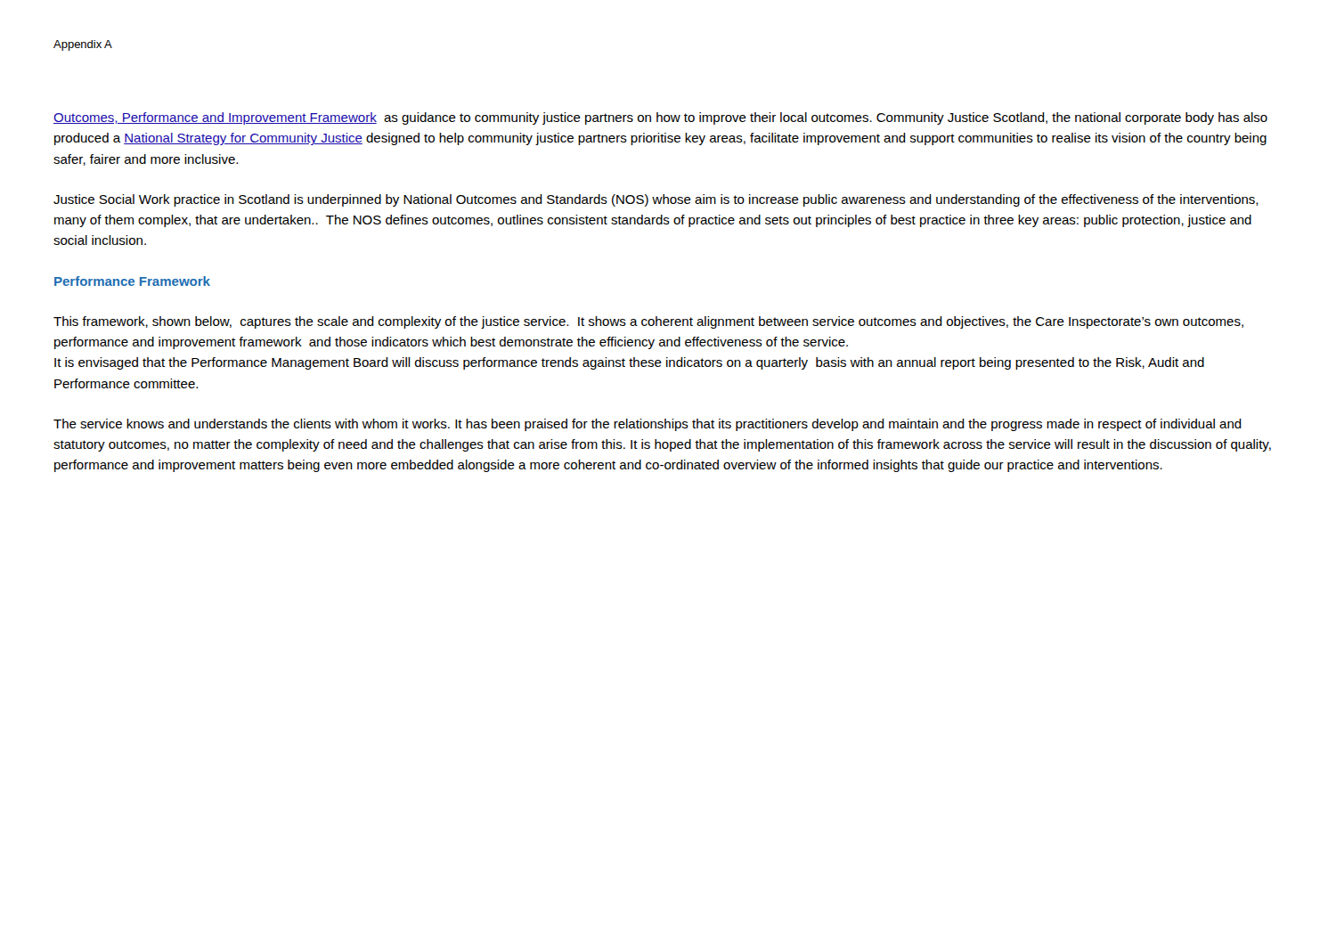Appendix A
Outcomes, Performance and Improvement Framework as guidance to community justice partners on how to improve their local outcomes. Community Justice Scotland, the national corporate body has also produced a National Strategy for Community Justice designed to help community justice partners prioritise key areas, facilitate improvement and support communities to realise its vision of the country being safer, fairer and more inclusive.
Justice Social Work practice in Scotland is underpinned by National Outcomes and Standards (NOS) whose aim is to increase public awareness and understanding of the effectiveness of the interventions, many of them complex, that are undertaken.. The NOS defines outcomes, outlines consistent standards of practice and sets out principles of best practice in three key areas: public protection, justice and social inclusion.
Performance Framework
This framework, shown below, captures the scale and complexity of the justice service. It shows a coherent alignment between service outcomes and objectives, the Care Inspectorate’s own outcomes, performance and improvement framework and those indicators which best demonstrate the efficiency and effectiveness of the service.
It is envisaged that the Performance Management Board will discuss performance trends against these indicators on a quarterly basis with an annual report being presented to the Risk, Audit and Performance committee.
The service knows and understands the clients with whom it works. It has been praised for the relationships that its practitioners develop and maintain and the progress made in respect of individual and statutory outcomes, no matter the complexity of need and the challenges that can arise from this. It is hoped that the implementation of this framework across the service will result in the discussion of quality, performance and improvement matters being even more embedded alongside a more coherent and co-ordinated overview of the informed insights that guide our practice and interventions.